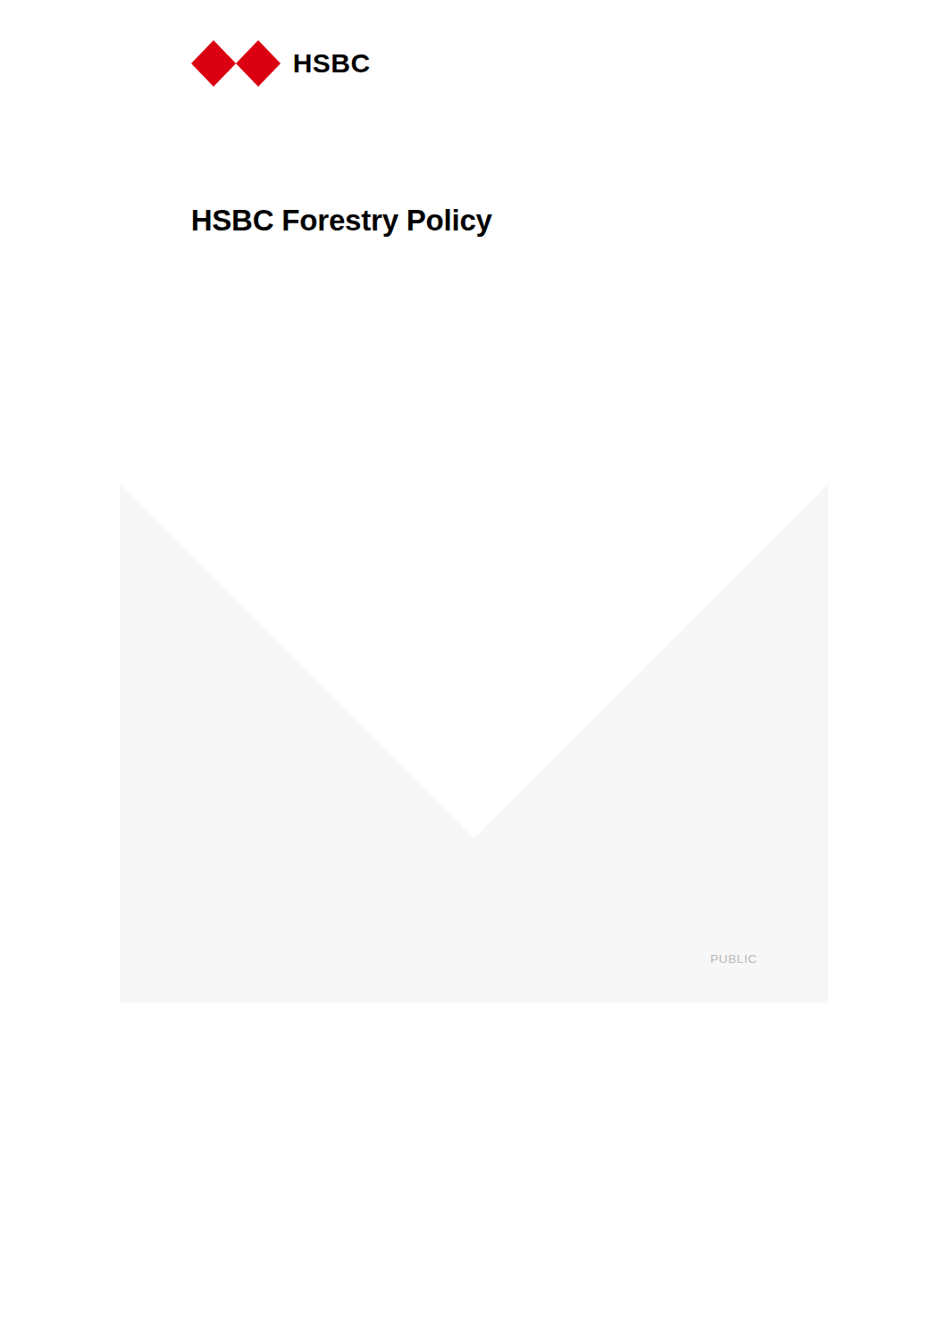HSBC
HSBC Forestry Policy
PUBLIC